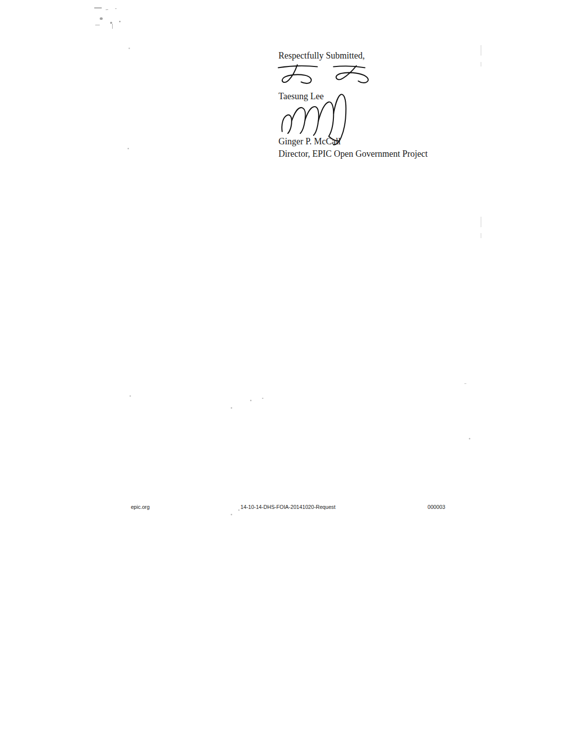Respectfully Submitted,
Taesung Lee
Ginger P. McCall
Director, EPIC Open Government Project
epic.org 14-10-14-DHS-FOIA-20141020-Request 000003